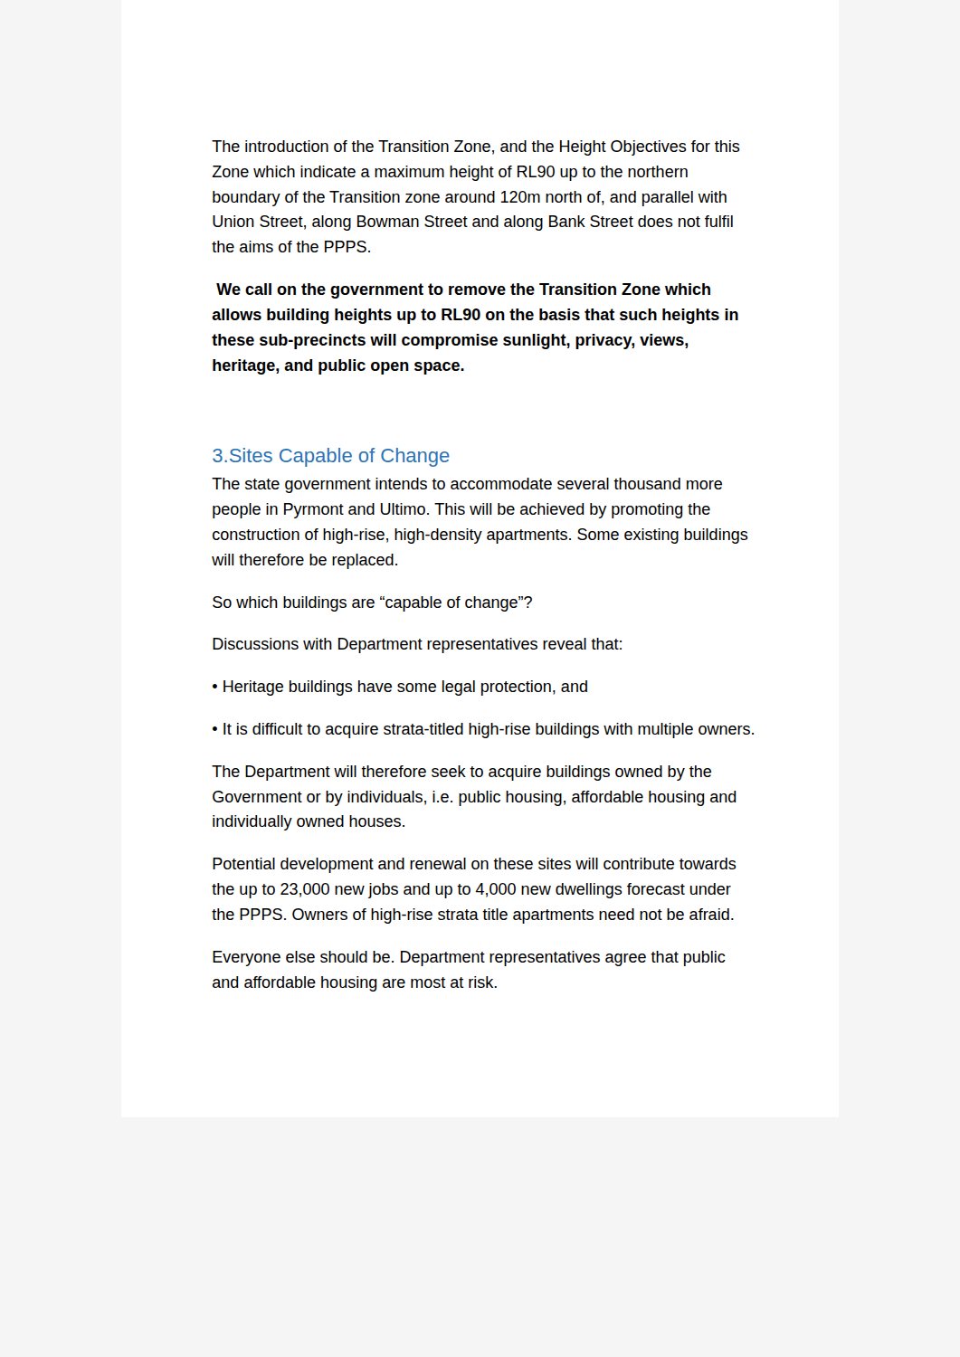The introduction of the Transition Zone, and the Height Objectives for this Zone which indicate a maximum height of RL90 up to the northern boundary of the Transition zone around 120m north of, and parallel with Union Street, along Bowman Street and along Bank Street does not fulfil the aims of the PPPS.
We call on the government to remove the Transition Zone which allows building heights up to RL90 on the basis that such heights in these sub-precincts will compromise sunlight, privacy, views, heritage, and public open space.
3.Sites Capable of Change
The state government intends to accommodate several thousand more people in Pyrmont and Ultimo. This will be achieved by promoting the construction of high-rise, high-density apartments. Some existing buildings will therefore be replaced.
So which buildings are “capable of change”?
Discussions with Department representatives reveal that:
• Heritage buildings have some legal protection, and
• It is difficult to acquire strata-titled high-rise buildings with multiple owners.
The Department will therefore seek to acquire buildings owned by the Government or by individuals, i.e. public housing, affordable housing and individually owned houses.
Potential development and renewal on these sites will contribute towards the up to 23,000 new jobs and up to 4,000 new dwellings forecast under the PPPS. Owners of high-rise strata title apartments need not be afraid.
Everyone else should be. Department representatives agree that public and affordable housing are most at risk.